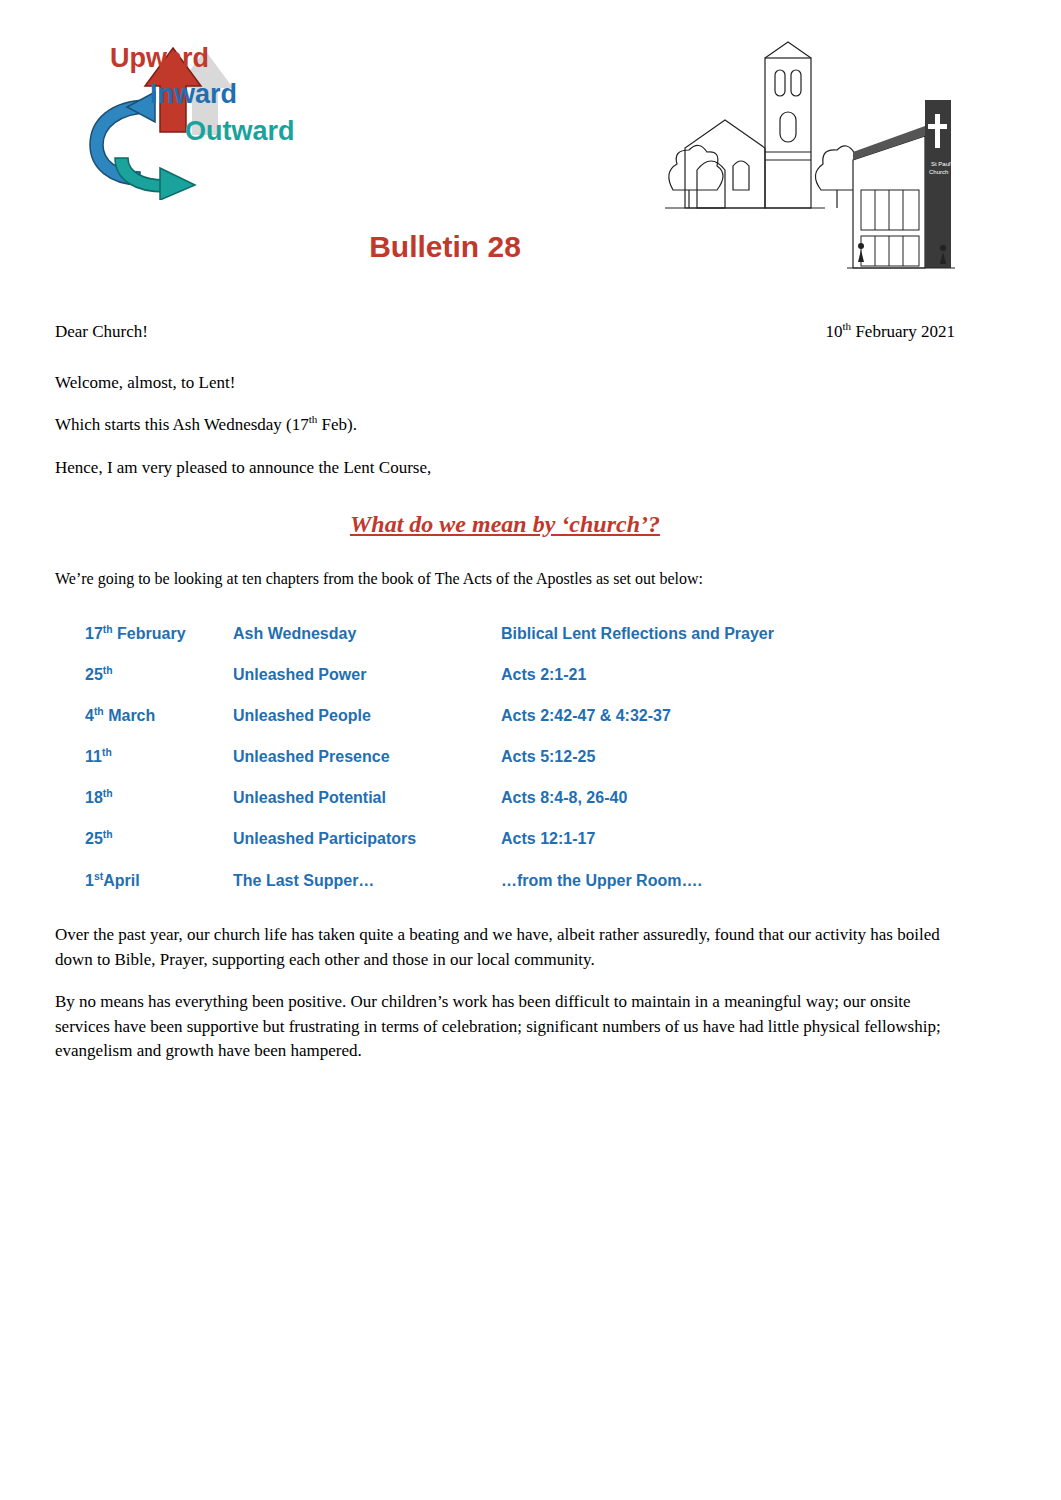Upward
Inward
Outward
St Paul's Church
Bulletin 28
Dear Church! 10th February 2021
Welcome, almost, to Lent!
Which starts this Ash Wednesday (17th Feb).
Hence, I am very pleased to announce the Lent Course,
What do we mean by ‘church’?
We’re going to be looking at ten chapters from the book of The Acts of the Apostles as set out below:
| 17 th February | Ash Wednesday | Biblical Lent Reflections and Prayer |
| 25 th | Unleashed Power | Acts 2:1-21 |
| 4 th March | Unleashed People | Acts 2:42-47 & 4:32-37 |
| 11 th | Unleashed Presence | Acts 5:12-25 |
| 18 th | Unleashed Potential | Acts 8:4-8, 26-40 |
| 25 th | Unleashed Participators | Acts 12:1-17 |
| 1 st April | The Last Supper… | …from the Upper Room…. |
Over the past year, our church life has taken quite a beating and we have, albeit rather assuredly, found that our activity has boiled down to Bible, Prayer, supporting each other and those in our local community.
By no means has everything been positive. Our children’s work has been difficult to maintain in a meaningful way; our onsite services have been supportive but frustrating in terms of celebration; significant numbers of us have had little physical fellowship; evangelism and growth have been hampered.